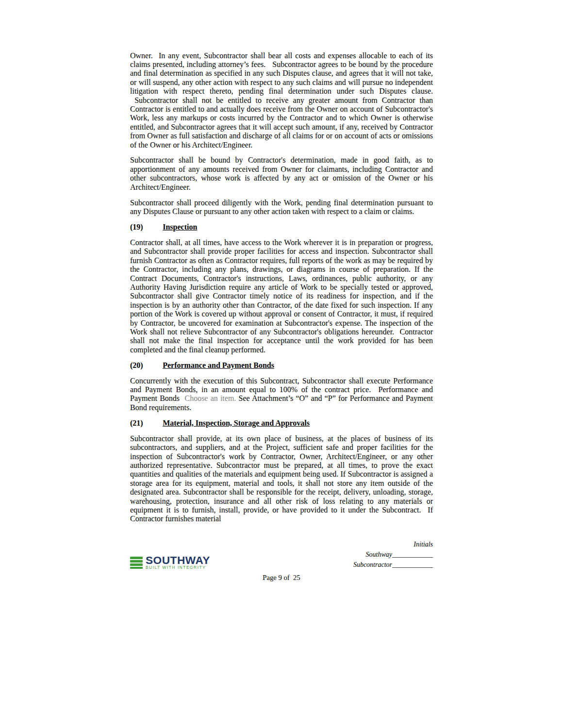Owner. In any event, Subcontractor shall bear all costs and expenses allocable to each of its claims presented, including attorney’s fees. Subcontractor agrees to be bound by the procedure and final determination as specified in any such Disputes clause, and agrees that it will not take, or will suspend, any other action with respect to any such claims and will pursue no independent litigation with respect thereto, pending final determination under such Disputes clause. Subcontractor shall not be entitled to receive any greater amount from Contractor than Contractor is entitled to and actually does receive from the Owner on account of Subcontractor's Work, less any markups or costs incurred by the Contractor and to which Owner is otherwise entitled, and Subcontractor agrees that it will accept such amount, if any, received by Contractor from Owner as full satisfaction and discharge of all claims for or on account of acts or omissions of the Owner or his Architect/Engineer.
Subcontractor shall be bound by Contractor's determination, made in good faith, as to apportionment of any amounts received from Owner for claimants, including Contractor and other subcontractors, whose work is affected by any act or omission of the Owner or his Architect/Engineer.
Subcontractor shall proceed diligently with the Work, pending final determination pursuant to any Disputes Clause or pursuant to any other action taken with respect to a claim or claims.
(19) Inspection
Contractor shall, at all times, have access to the Work wherever it is in preparation or progress, and Subcontractor shall provide proper facilities for access and inspection. Subcontractor shall furnish Contractor as often as Contractor requires, full reports of the work as may be required by the Contractor, including any plans, drawings, or diagrams in course of preparation. If the Contract Documents, Contractor's instructions, Laws, ordinances, public authority, or any Authority Having Jurisdiction require any article of Work to be specially tested or approved, Subcontractor shall give Contractor timely notice of its readiness for inspection, and if the inspection is by an authority other than Contractor, of the date fixed for such inspection. If any portion of the Work is covered up without approval or consent of Contractor, it must, if required by Contractor, be uncovered for examination at Subcontractor's expense. The inspection of the Work shall not relieve Subcontractor of any Subcontractor's obligations hereunder. Contractor shall not make the final inspection for acceptance until the work provided for has been completed and the final cleanup performed.
(20) Performance and Payment Bonds
Concurrently with the execution of this Subcontract, Subcontractor shall execute Performance and Payment Bonds, in an amount equal to 100% of the contract price. Performance and Payment Bonds Choose an item. See Attachment’s “O” and “P” for Performance and Payment Bond requirements.
(21) Material, Inspection, Storage and Approvals
Subcontractor shall provide, at its own place of business, at the places of business of its subcontractors, and suppliers, and at the Project, sufficient safe and proper facilities for the inspection of Subcontractor's work by Contractor, Owner, Architect/Engineer, or any other authorized representative. Subcontractor must be prepared, at all times, to prove the exact quantities and qualities of the materials and equipment being used. If Subcontractor is assigned a storage area for its equipment, material and tools, it shall not store any item outside of the designated area. Subcontractor shall be responsible for the receipt, delivery, unloading, storage, warehousing, protection, insurance and all other risk of loss relating to any materials or equipment it is to furnish, install, provide, or have provided to it under the Subcontract. If Contractor furnishes material
SOUTHWAY
BUILT WITH INTEGRITY
Initials
Southway____________
Subcontractor____________
Page 9 of 25